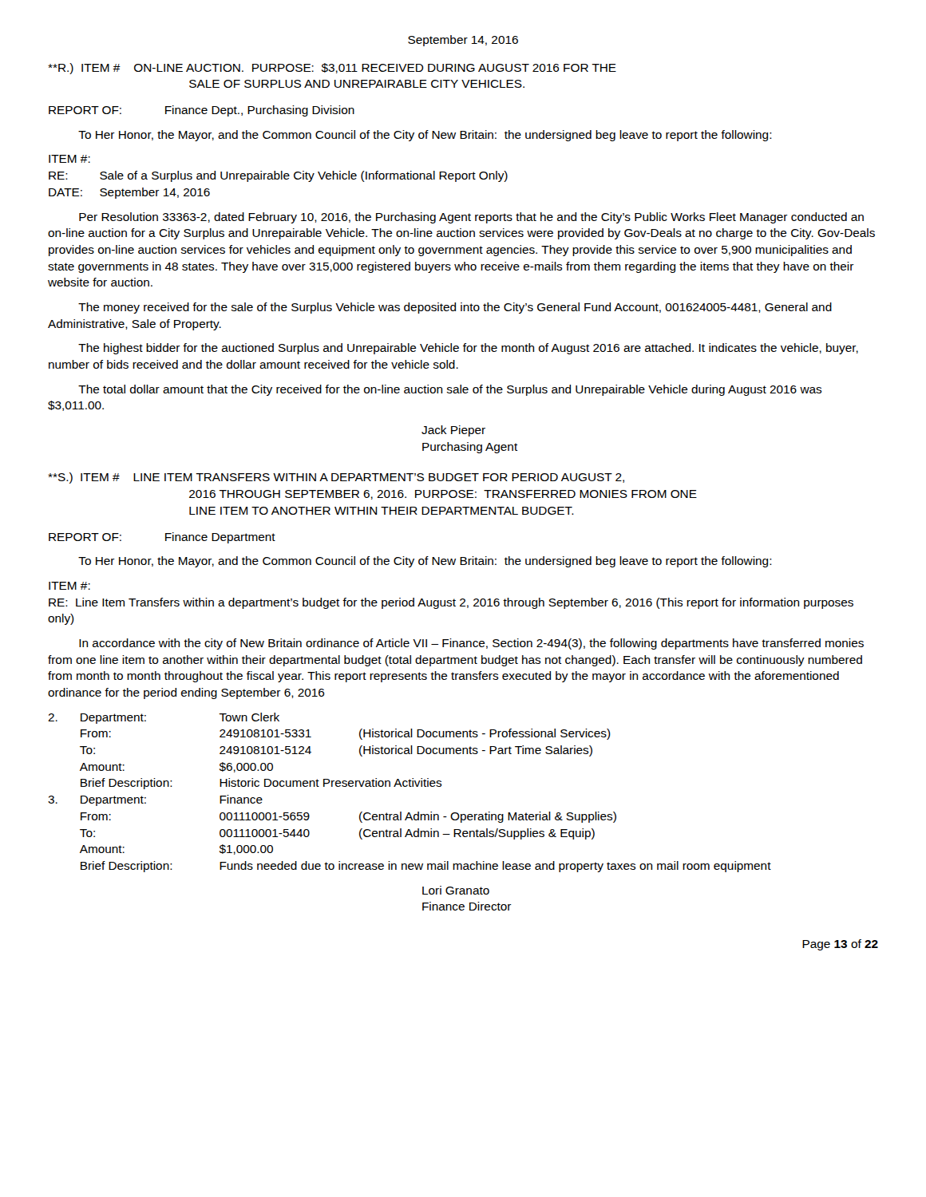September 14, 2016
**R.) ITEM # ON-LINE AUCTION. PURPOSE: $3,011 RECEIVED DURING AUGUST 2016 FOR THE SALE OF SURPLUS AND UNREPAIRABLE CITY VEHICLES.
REPORT OF: Finance Dept., Purchasing Division
To Her Honor, the Mayor, and the Common Council of the City of New Britain: the undersigned beg leave to report the following:
ITEM #:
RE: Sale of a Surplus and Unrepairable City Vehicle (Informational Report Only)
DATE: September 14, 2016
Per Resolution 33363-2, dated February 10, 2016, the Purchasing Agent reports that he and the City’s Public Works Fleet Manager conducted an on-line auction for a City Surplus and Unrepairable Vehicle. The on-line auction services were provided by Gov-Deals at no charge to the City. Gov-Deals provides on-line auction services for vehicles and equipment only to government agencies. They provide this service to over 5,900 municipalities and state governments in 48 states. They have over 315,000 registered buyers who receive e-mails from them regarding the items that they have on their website for auction.
The money received for the sale of the Surplus Vehicle was deposited into the City’s General Fund Account, 001624005-4481, General and Administrative, Sale of Property.
The highest bidder for the auctioned Surplus and Unrepairable Vehicle for the month of August 2016 are attached. It indicates the vehicle, buyer, number of bids received and the dollar amount received for the vehicle sold.
The total dollar amount that the City received for the on-line auction sale of the Surplus and Unrepairable Vehicle during August 2016 was $3,011.00.
Jack Pieper
Purchasing Agent
**S.) ITEM # LINE ITEM TRANSFERS WITHIN A DEPARTMENT’S BUDGET FOR PERIOD AUGUST 2, 2016 THROUGH SEPTEMBER 6, 2016. PURPOSE: TRANSFERRED MONIES FROM ONE LINE ITEM TO ANOTHER WITHIN THEIR DEPARTMENTAL BUDGET.
REPORT OF: Finance Department
To Her Honor, the Mayor, and the Common Council of the City of New Britain: the undersigned beg leave to report the following:
ITEM #:
RE: Line Item Transfers within a department’s budget for the period August 2, 2016 through September 6, 2016 (This report for information purposes only)
In accordance with the city of New Britain ordinance of Article VII – Finance, Section 2-494(3), the following departments have transferred monies from one line item to another within their departmental budget (total department budget has not changed). Each transfer will be continuously numbered from month to month throughout the fiscal year. This report represents the transfers executed by the mayor in accordance with the aforementioned ordinance for the period ending September 6, 2016
| 2. | Department: | Town Clerk | |
| | From: | 249108101-5331 | (Historical Documents - Professional Services) |
| | To: | 249108101-5124 | (Historical Documents - Part Time Salaries) |
| | Amount: | $6,000.00 | |
| | Brief Description: | Historic Document Preservation Activities |
| 3. | Department: | Finance | |
| | From: | 001110001-5659 | (Central Admin - Operating Material & Supplies) |
| | To: | 001110001-5440 | (Central Admin – Rentals/Supplies & Equip) |
| | Amount: | $1,000.00 | |
| | Brief Description: | Funds needed due to increase in new mail machine lease and property taxes on mail room equipment |
Lori Granato
Finance Director
Page 13 of 22